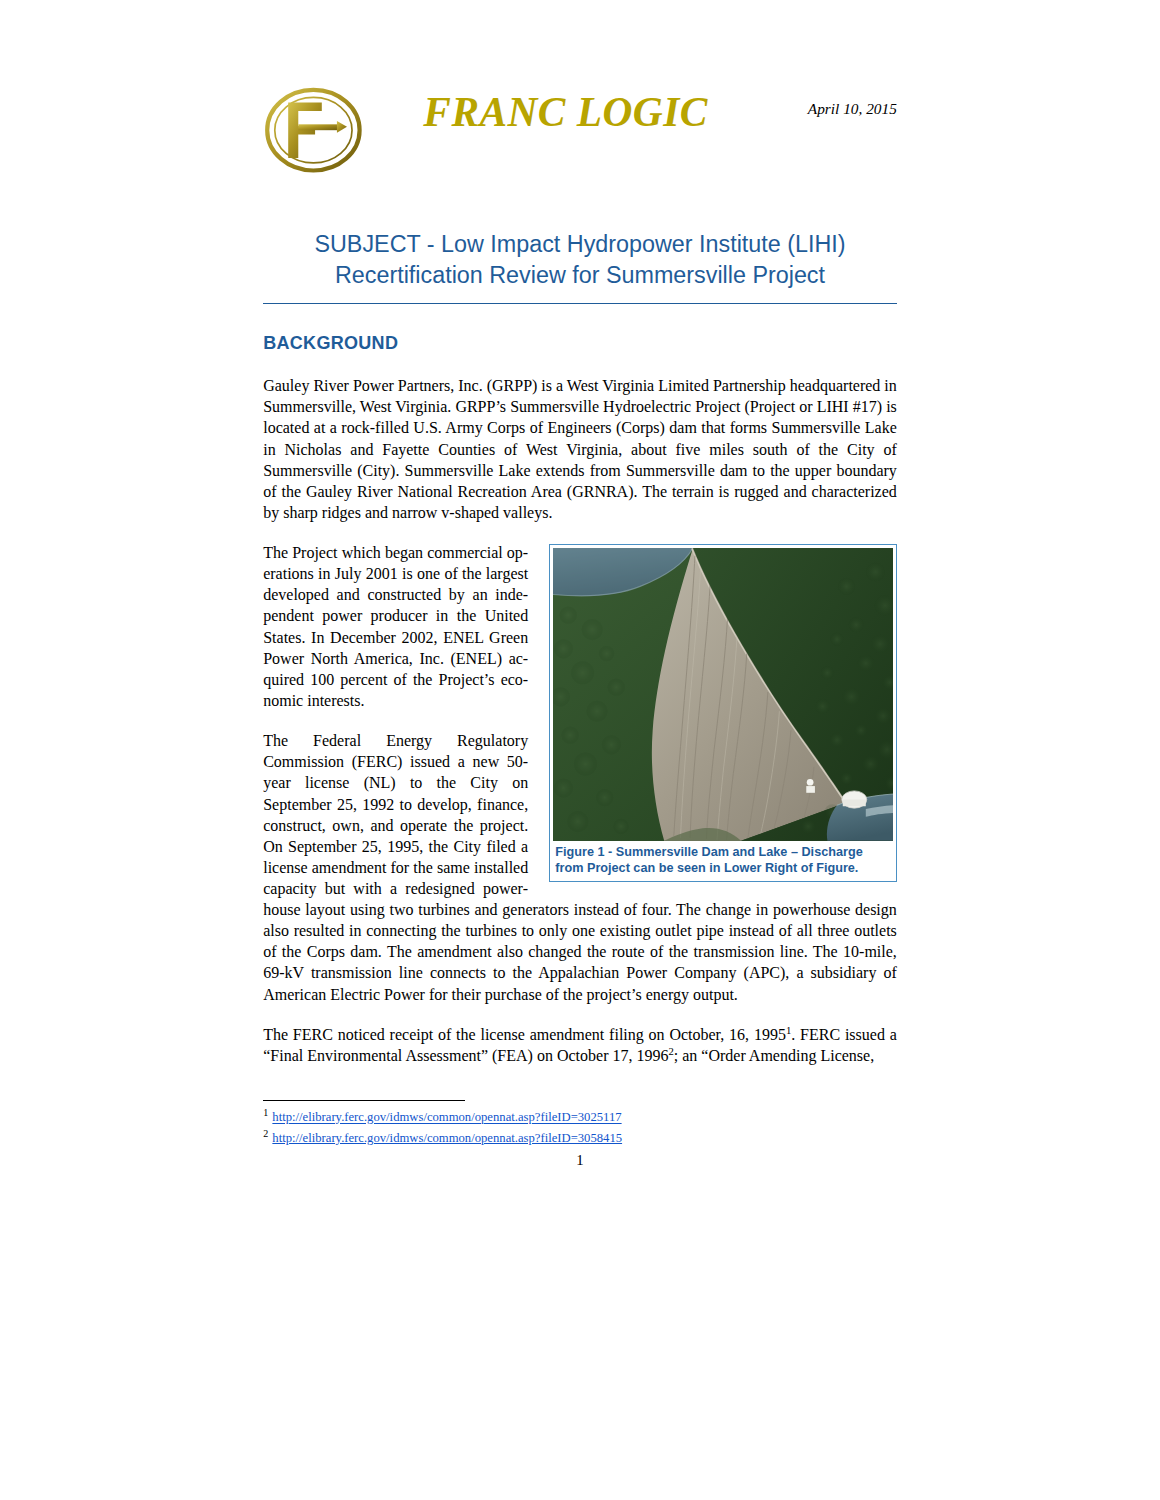FRANC LOGIC
April 10, 2015
SUBJECT - Low Impact Hydropower Institute (LIHI)
Recertification Review for Summersville Project
BACKGROUND
Gauley River Power Partners, Inc. (GRPP) is a West Virginia Limited Partnership headquartered in Summersville, West Virginia. GRPP’s Summersville Hydroelectric Project (Project or LIHI #17) is located at a rock-filled U.S. Army Corps of Engineers (Corps) dam that forms Summersville Lake in Nicholas and Fayette Counties of West Virginia, about five miles south of the City of Summersville (City). Summersville Lake extends from Summersville dam to the upper boundary of the Gauley River National Recreation Area (GRNRA). The terrain is rugged and characterized by sharp ridges and narrow v-shaped valleys.
Figure 1 - Summersville Dam and Lake – Discharge from Project can be seen in Lower Right of Figure.
The Project which began commercial operations in July 2001 is one of the largest developed and constructed by an independent power producer in the United States. In December 2002, ENEL Green Power North America, Inc. (ENEL) acquired 100 percent of the Project’s economic interests.
The Federal Energy Regulatory Commission (FERC) issued a new 50-year license (NL) to the City on September 25, 1992 to develop, finance, construct, own, and operate the project. On September 25, 1995, the City filed a license amendment for the same installed capacity but with a redesigned powerhouse layout using two turbines and generators instead of four. The change in powerhouse design also resulted in connecting the turbines to only one existing outlet pipe instead of all three outlets of the Corps dam. The amendment also changed the route of the transmission line. The 10-mile, 69-kV transmission line connects to the Appalachian Power Company (APC), a subsidiary of American Electric Power for their purchase of the project’s energy output.
The FERC noticed receipt of the license amendment filing on October, 16, 19951. FERC issued a “Final Environmental Assessment” (FEA) on October 17, 19962; an “Order Amending License,
1 http://elibrary.ferc.gov/idmws/common/opennat.asp?fileID=3025117
2 http://elibrary.ferc.gov/idmws/common/opennat.asp?fileID=3058415
1